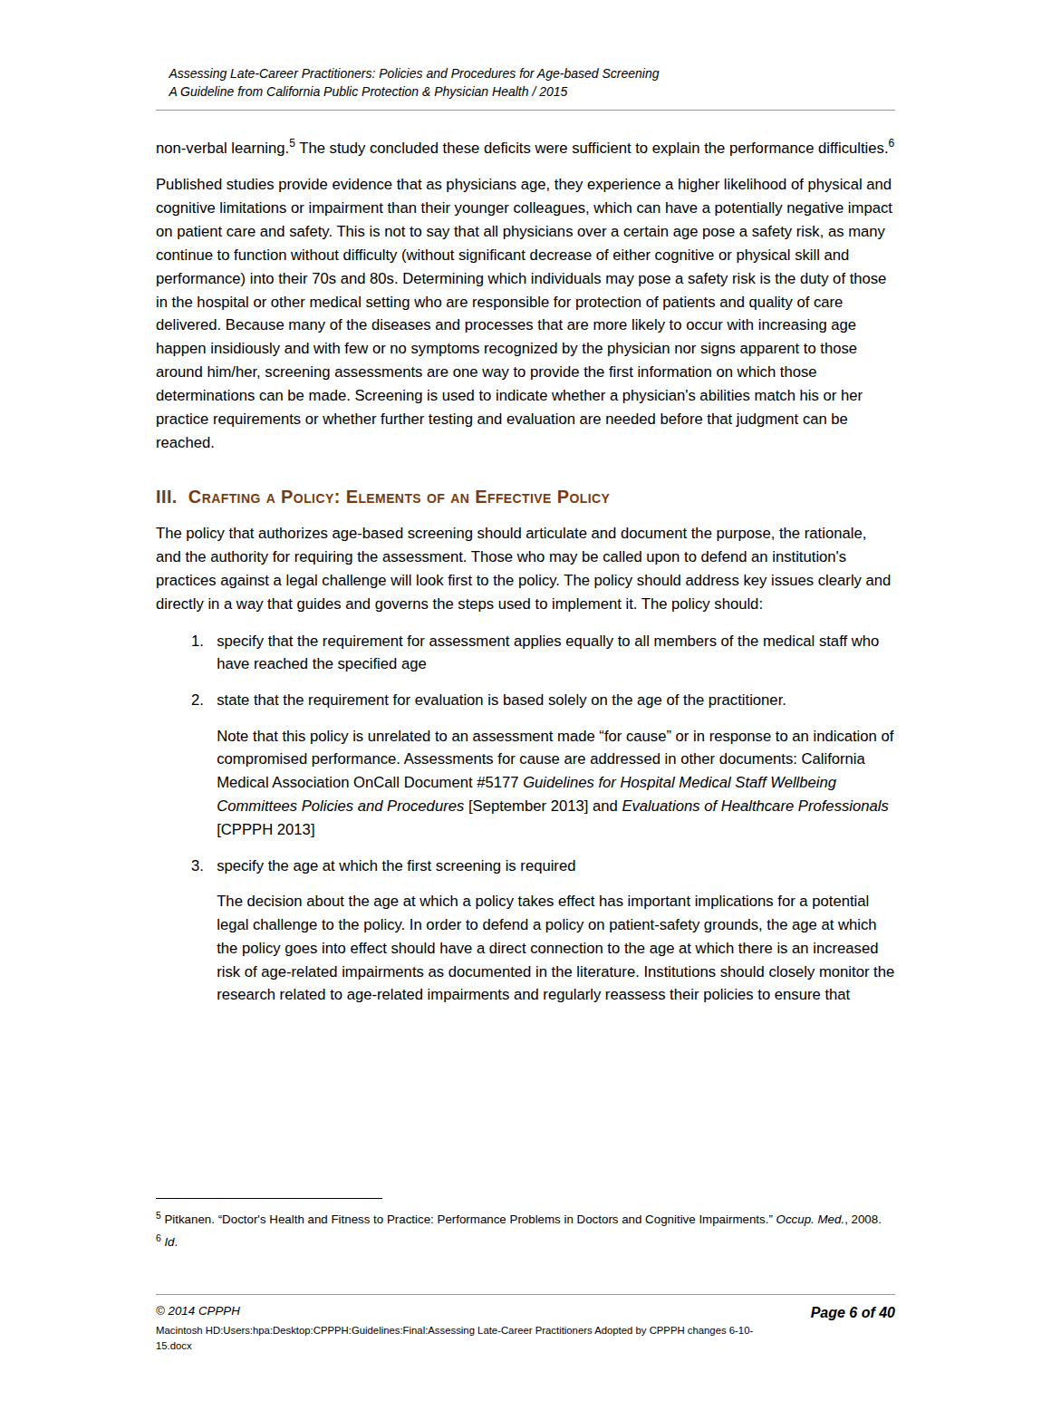Assessing Late-Career Practitioners: Policies and Procedures for Age-based Screening
A Guideline from California Public Protection & Physician Health / 2015
non-verbal learning.5 The study concluded these deficits were sufficient to explain the performance difficulties.6
Published studies provide evidence that as physicians age, they experience a higher likelihood of physical and cognitive limitations or impairment than their younger colleagues, which can have a potentially negative impact on patient care and safety. This is not to say that all physicians over a certain age pose a safety risk, as many continue to function without difficulty (without significant decrease of either cognitive or physical skill and performance) into their 70s and 80s. Determining which individuals may pose a safety risk is the duty of those in the hospital or other medical setting who are responsible for protection of patients and quality of care delivered. Because many of the diseases and processes that are more likely to occur with increasing age happen insidiously and with few or no symptoms recognized by the physician nor signs apparent to those around him/her, screening assessments are one way to provide the first information on which those determinations can be made. Screening is used to indicate whether a physician's abilities match his or her practice requirements or whether further testing and evaluation are needed before that judgment can be reached.
III. Crafting a Policy: Elements of an Effective Policy
The policy that authorizes age-based screening should articulate and document the purpose, the rationale, and the authority for requiring the assessment. Those who may be called upon to defend an institution's practices against a legal challenge will look first to the policy. The policy should address key issues clearly and directly in a way that guides and governs the steps used to implement it. The policy should:
specify that the requirement for assessment applies equally to all members of the medical staff who have reached the specified age
state that the requirement for evaluation is based solely on the age of the practitioner.
Note that this policy is unrelated to an assessment made “for cause” or in response to an indication of compromised performance. Assessments for cause are addressed in other documents: California Medical Association OnCall Document #5177 Guidelines for Hospital Medical Staff Wellbeing Committees Policies and Procedures [September 2013] and Evaluations of Healthcare Professionals [CPPPH 2013]
specify the age at which the first screening is required
The decision about the age at which a policy takes effect has important implications for a potential legal challenge to the policy. In order to defend a policy on patient-safety grounds, the age at which the policy goes into effect should have a direct connection to the age at which there is an increased risk of age-related impairments as documented in the literature. Institutions should closely monitor the research related to age-related impairments and regularly reassess their policies to ensure that
5 Pitkanen. “Doctor's Health and Fitness to Practice: Performance Problems in Doctors and Cognitive Impairments.” Occup. Med., 2008.
6 Id.
© 2014 CPPPH Macintosh HD:Users:hpa:Desktop:CPPPH:Guidelines:Final:Assessing Late-Career Practitioners Adopted by CPPPH changes 6-10-15.docx
Page 6 of 40